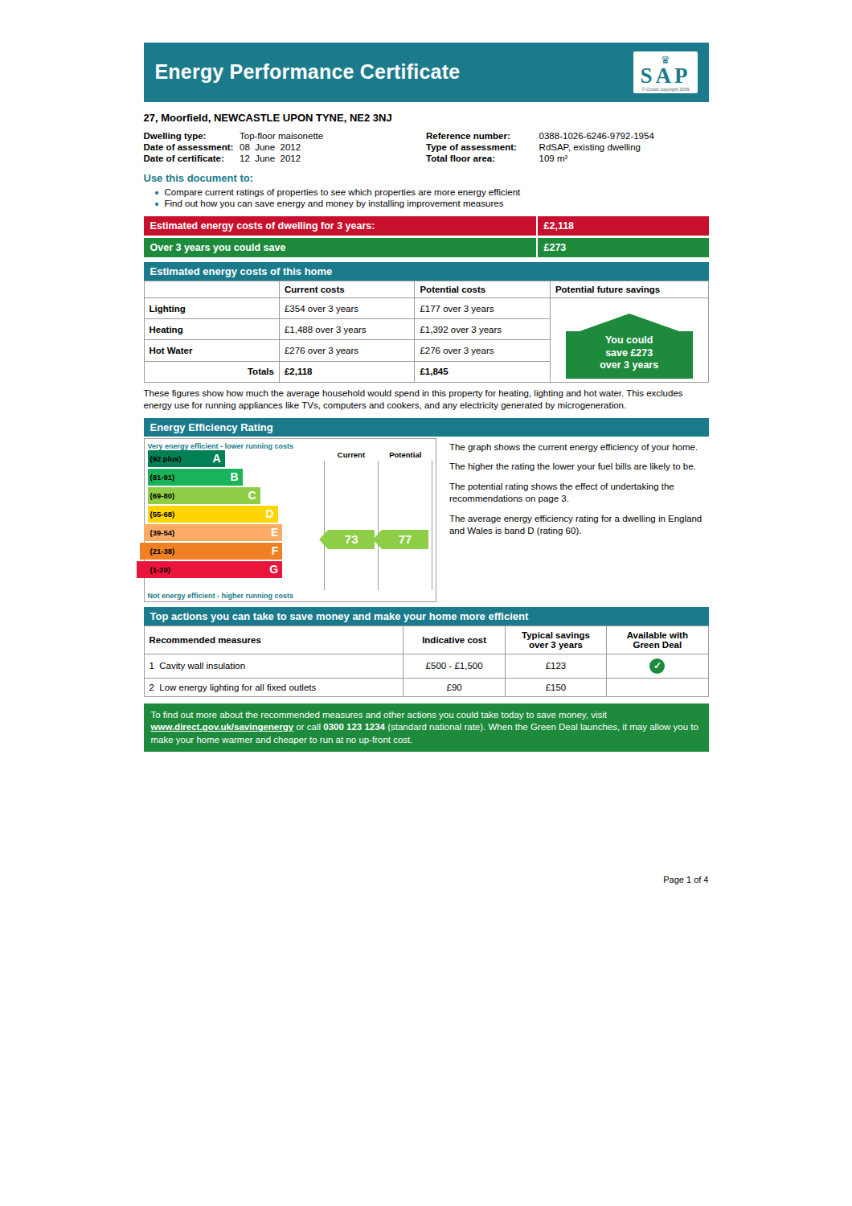Energy Performance Certificate
♛
SAP
© Crown copyright 2009
27, Moorfield, NEWCASTLE UPON TYNE, NE2 3NJ
| Dwelling type: | Top-floor maisonette | Reference number: | 0388-1026-6246-9792-1954 |
| Date of assessment: | 08 June 2012 | Type of assessment: | RdSAP, existing dwelling |
| Date of certificate: | 12 June 2012 | Total floor area: | 109 m² |
Use this document to:
Compare current ratings of properties to see which properties are more energy efficient
Find out how you can save energy and money by installing improvement measures
Estimated energy costs of dwelling for 3 years:
£2,118
Over 3 years you could save
£273
Estimated energy costs of this home
| | Current costs | Potential costs | Potential future savings |
| --- | --- | --- | --- |
| Lighting | £354 over 3 years | £177 over 3 years | You could save £273 over 3 years |
| Heating | £1,488 over 3 years | £1,392 over 3 years |
| Hot Water | £276 over 3 years | £276 over 3 years |
| Totals | £2,118 | £1,845 |
These figures show how much the average household would spend in this property for heating, lighting and hot water. This excludes energy use for running appliances like TVs, computers and cookers, and any electricity generated by microgeneration.
Energy Efficiency Rating
Very energy efficient - lower running costs
(92 plus)
A
(81-91)
B
(69-80)
C
(55-68)
D
(39-54)
E
(21-38)
F
(1-20)
G
Current
Potential
73
77
Not energy efficient - higher running costs
The graph shows the current energy efficiency of your home.
The higher the rating the lower your fuel bills are likely to be.
The potential rating shows the effect of undertaking the recommendations on page 3.
The average energy efficiency rating for a dwelling in England and Wales is band D (rating 60).
Top actions you can take to save money and make your home more efficient
| Recommended measures | Indicative cost | Typical savings over 3 years | Available with Green Deal |
| --- | --- | --- | --- |
| 1 Cavity wall insulation | £500 - £1,500 | £123 | ✓ |
| 2 Low energy lighting for all fixed outlets | £90 | £150 | |
To find out more about the recommended measures and other actions you could take today to save money, visit www.direct.gov.uk/savingenergy or call 0300 123 1234 (standard national rate). When the Green Deal launches, it may allow you to make your home warmer and cheaper to run at no up-front cost.
Page 1 of 4